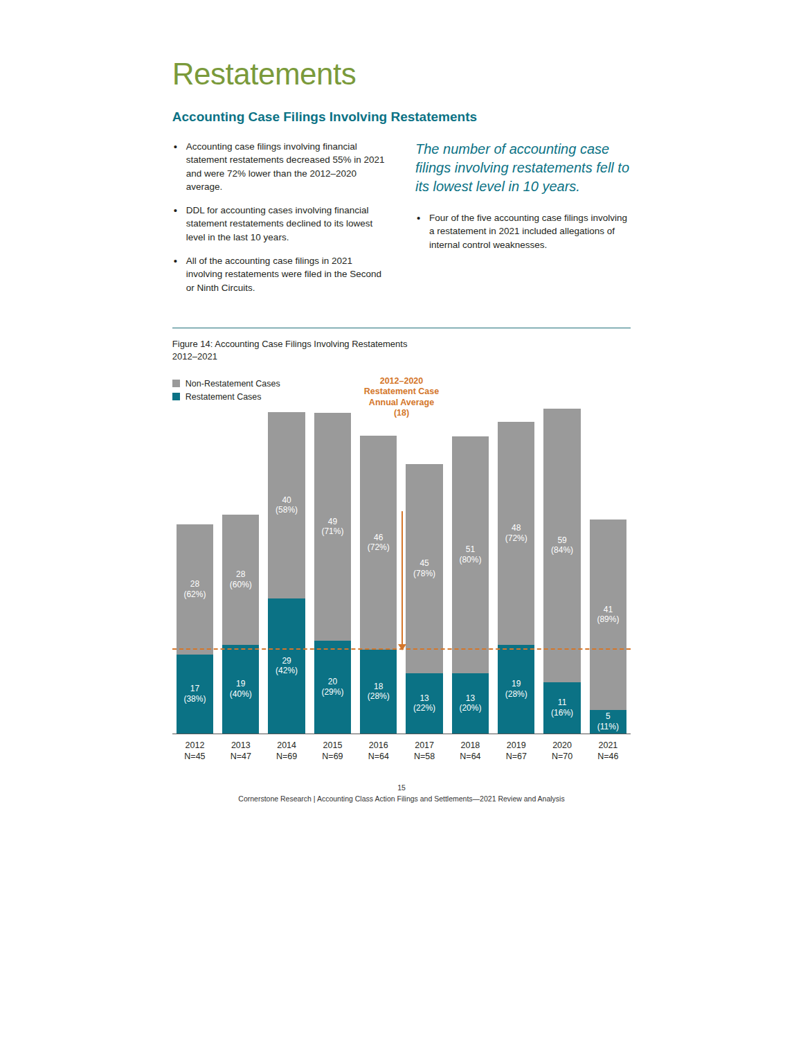Restatements
Accounting Case Filings Involving Restatements
Accounting case filings involving financial statement restatements decreased 55% in 2021 and were 72% lower than the 2012–2020 average.
DDL for accounting cases involving financial statement restatements declined to its lowest level in the last 10 years.
All of the accounting case filings in 2021 involving restatements were filed in the Second or Ninth Circuits.
The number of accounting case filings involving restatements fell to its lowest level in 10 years.
Four of the five accounting case filings involving a restatement in 2021 included allegations of internal control weaknesses.
Figure 14: Accounting Case Filings Involving Restatements
2012–2021
Non-Restatement Cases
Restatement Cases
2012–2020
Restatement Case
Annual Average
(18)
28
(62%)
17
(38%)
28
(60%)
19
(40%)
40
(58%)
29
(42%)
49
(71%)
20
(29%)
46
(72%)
18
(28%)
45
(78%)
13
(22%)
51
(80%)
13
(20%)
48
(72%)
19
(28%)
59
(84%)
11
(16%)
41
(89%)
5
(11%)
2012
N=45
2013
N=47
2014
N=69
2015
N=69
2016
N=64
2017
N=58
2018
N=64
2019
N=67
2020
N=70
2021
N=46
15 Cornerstone Research | Accounting Class Action Filings and Settlements—2021 Review and Analysis